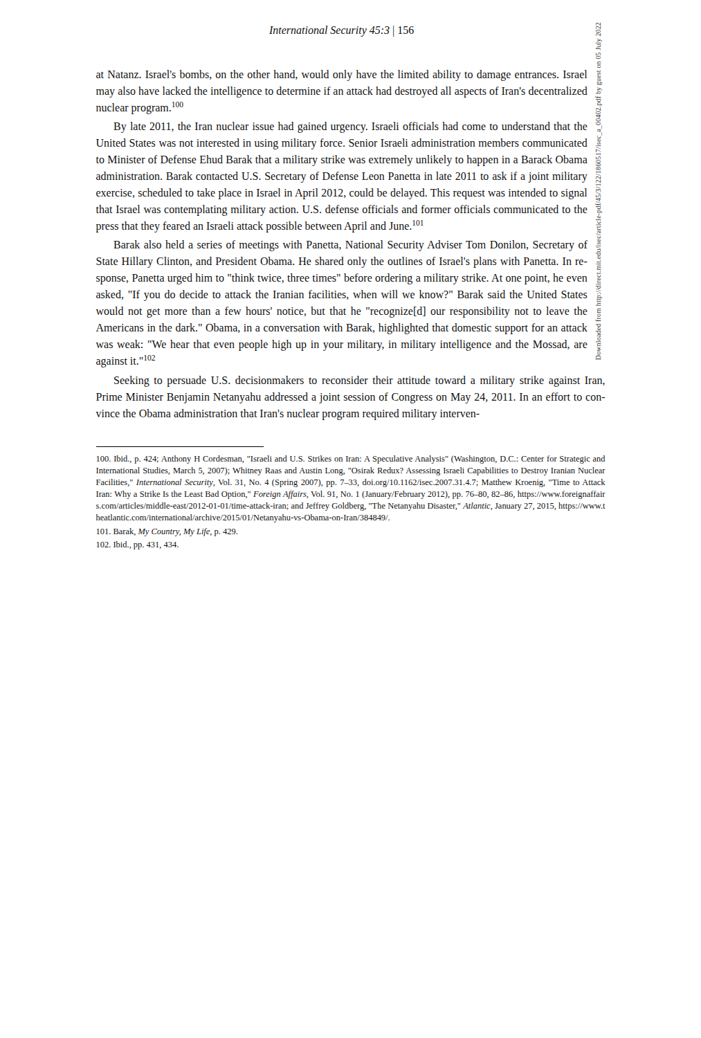Downloaded from http://direct.mit.edu/isec/article-pdf/45/3/122/1860517/isec_a_00402.pdf by guest on 05 July 2022
International Security 45:3 | 156
at Natanz. Israel's bombs, on the other hand, would only have the limited ability to damage entrances. Israel may also have lacked the intelligence to determine if an attack had destroyed all aspects of Iran's decentralized nuclear program.100
By late 2011, the Iran nuclear issue had gained urgency. Israeli officials had come to understand that the United States was not interested in using military force. Senior Israeli administration members communicated to Minister of Defense Ehud Barak that a military strike was extremely unlikely to happen in a Barack Obama administration. Barak contacted U.S. Secretary of Defense Leon Panetta in late 2011 to ask if a joint military exercise, scheduled to take place in Israel in April 2012, could be delayed. This request was intended to signal that Israel was contemplating military action. U.S. defense officials and former officials communicated to the press that they feared an Israeli attack possible between April and June.101
Barak also held a series of meetings with Panetta, National Security Adviser Tom Donilon, Secretary of State Hillary Clinton, and President Obama. He shared only the outlines of Israel's plans with Panetta. In response, Panetta urged him to "think twice, three times" before ordering a military strike. At one point, he even asked, "If you do decide to attack the Iranian facilities, when will we know?" Barak said the United States would not get more than a few hours' notice, but that he "recognize[d] our responsibility not to leave the Americans in the dark." Obama, in a conversation with Barak, highlighted that domestic support for an attack was weak: "We hear that even people high up in your military, in military intelligence and the Mossad, are against it."102
Seeking to persuade U.S. decisionmakers to reconsider their attitude toward a military strike against Iran, Prime Minister Benjamin Netanyahu addressed a joint session of Congress on May 24, 2011. In an effort to convince the Obama administration that Iran's nuclear program required military interven-
100. Ibid., p. 424; Anthony H Cordesman, "Israeli and U.S. Strikes on Iran: A Speculative Analysis" (Washington, D.C.: Center for Strategic and International Studies, March 5, 2007); Whitney Raas and Austin Long, "Osirak Redux? Assessing Israeli Capabilities to Destroy Iranian Nuclear Facilities," International Security, Vol. 31, No. 4 (Spring 2007), pp. 7–33, doi.org/10.1162/isec.2007.31.4.7; Matthew Kroenig, "Time to Attack Iran: Why a Strike Is the Least Bad Option," Foreign Affairs, Vol. 91, No. 1 (January/February 2012), pp. 76–80, 82–86, https://www.foreignaffairs.com/articles/middle-east/2012-01-01/time-attack-iran; and Jeffrey Goldberg, "The Netanyahu Disaster," Atlantic, January 27, 2015, https://www.theatlantic.com/international/archive/2015/01/Netanyahu-vs-Obama-on-Iran/384849/.
101. Barak, My Country, My Life, p. 429.
102. Ibid., pp. 431, 434.